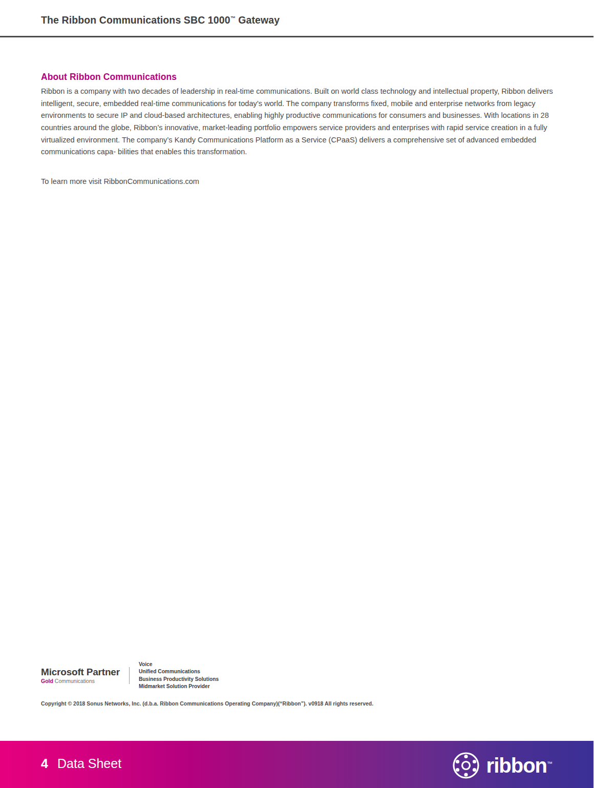The Ribbon Communications SBC 1000™ Gateway
About Ribbon Communications
Ribbon is a company with two decades of leadership in real-time communications. Built on world class technology and intellectual property, Ribbon delivers intelligent, secure, embedded real-time communications for today’s world. The company transforms fixed, mobile and enterprise networks from legacy environments to secure IP and cloud-based architectures, enabling highly productive communications for consumers and businesses. With locations in 28 countries around the globe, Ribbon’s innovative, market-leading portfolio empowers service providers and enterprises with rapid service creation in a fully virtualized environment. The company’s Kandy Communications Platform as a Service (CPaaS) delivers a comprehensive set of advanced embedded communications capa- bilities that enables this transformation.
To learn more visit RibbonCommunications.com
Microsoft Partner
Gold Communications
Voice
Unified Communications
Business Productivity Solutions
Midmarket Solution Provider
Copyright © 2018 Sonus Networks, Inc. (d.b.a. Ribbon Communications Operating Company)(“Ribbon”). v0918 All rights reserved.
4 Data Sheet
ribbon™